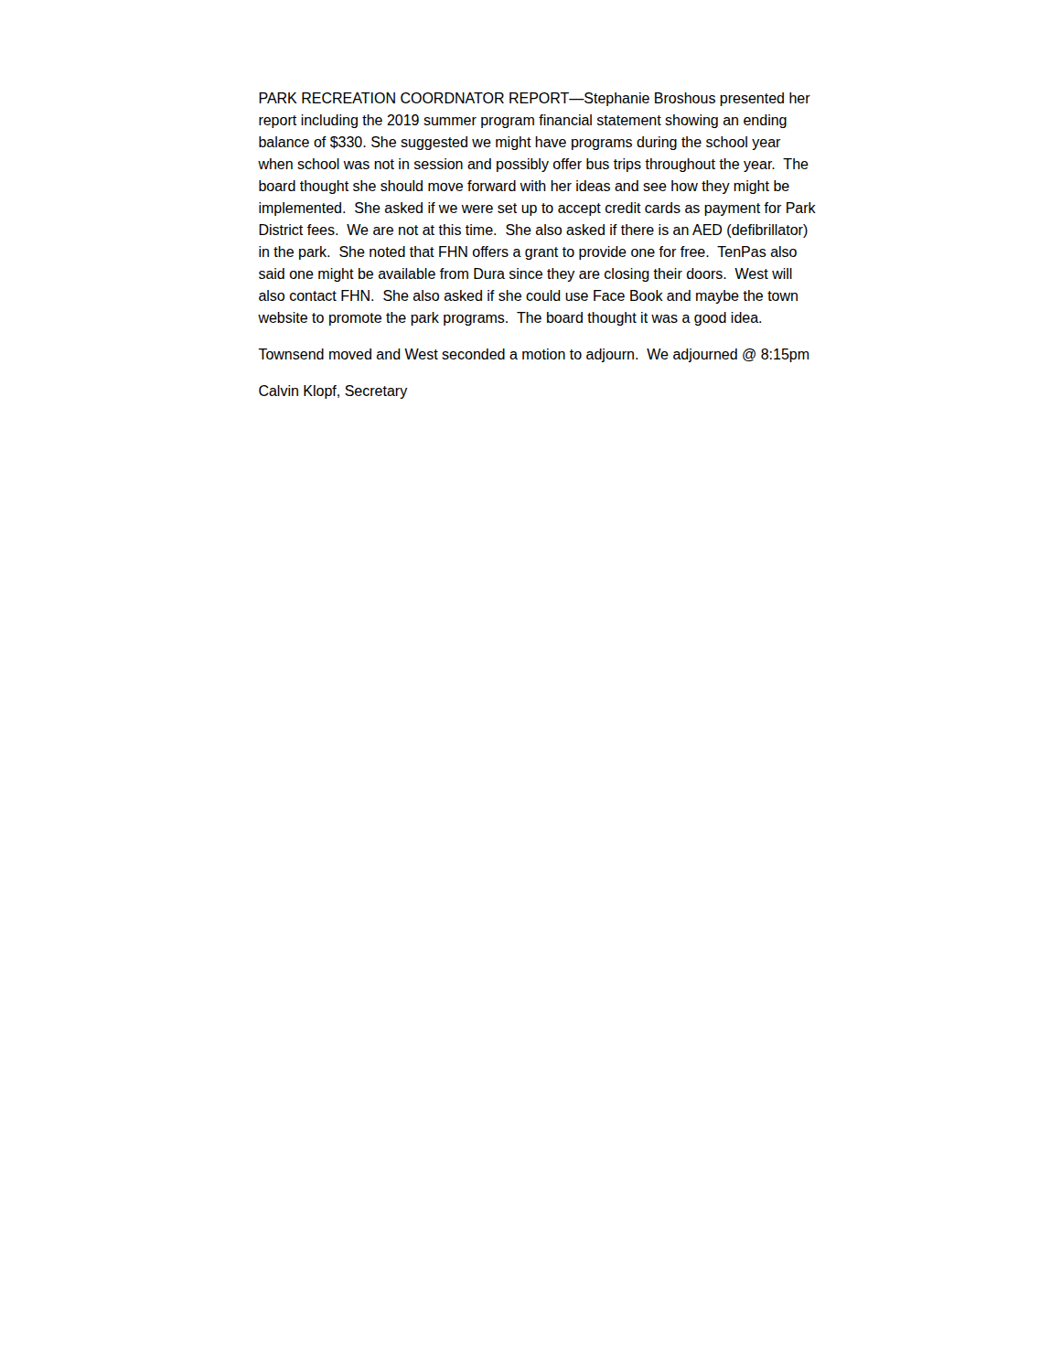PARK RECREATION COORDNATOR REPORT—Stephanie Broshous presented her report including the 2019 summer program financial statement showing an ending balance of $330. She suggested we might have programs during the school year when school was not in session and possibly offer bus trips throughout the year. The board thought she should move forward with her ideas and see how they might be implemented. She asked if we were set up to accept credit cards as payment for Park District fees. We are not at this time. She also asked if there is an AED (defibrillator) in the park. She noted that FHN offers a grant to provide one for free. TenPas also said one might be available from Dura since they are closing their doors. West will also contact FHN. She also asked if she could use Face Book and maybe the town website to promote the park programs. The board thought it was a good idea.
Townsend moved and West seconded a motion to adjourn. We adjourned @ 8:15pm
Calvin Klopf, Secretary